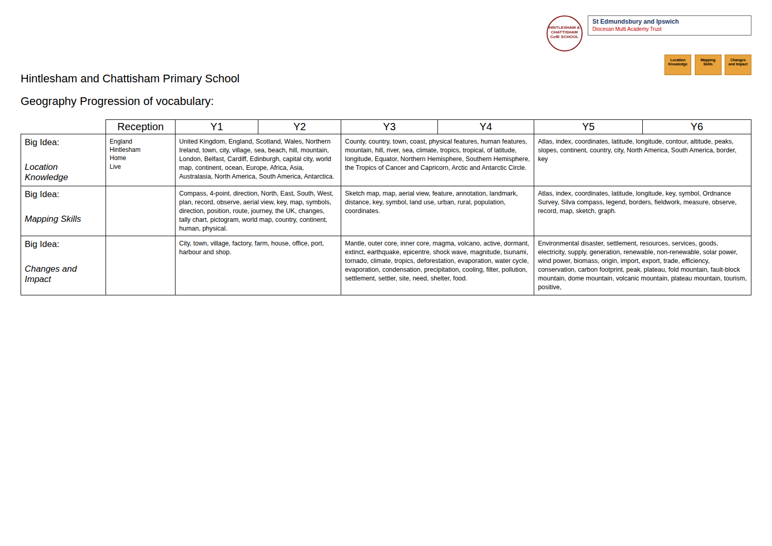HINTLESHAM & CHATTISHAM
CofE SCHOOL St Edmundsbury and Ipswich
Diocesan Multi Academy Trust
Location
Knowledge Mapping
Skills Changes
and Impact
Hintlesham and Chattisham Primary School
Geography Progression of vocabulary:
| | Reception | Y1 | Y2 | Y3 | Y4 | Y5 | Y6 |
| --- | --- | --- | --- | --- | --- | --- | --- |
| Big Idea: Location Knowledge | England Hintlesham Home Live | United Kingdom, England, Scotland, Wales, Northern Ireland, town, city, village, sea, beach, hill, mountain, London, Belfast, Cardiff, Edinburgh, capital city, world map, continent, ocean, Europe, Africa, Asia, Australasia, North America, South America, Antarctica. | County, country, town, coast, physical features, human features, mountain, hill, river, sea, climate, tropics, tropical, of latitude, longitude, Equator, Northern Hemisphere, Southern Hemisphere, the Tropics of Cancer and Capricorn, Arctic and Antarctic Circle. | Atlas, index, coordinates, latitude, longitude, contour, altitude, peaks, slopes, continent, country, city, North America, South America, border, key |
| Big Idea: Mapping Skills | | Compass, 4-point, direction, North, East, South, West, plan, record, observe, aerial view, key, map, symbols, direction, position, route, journey, the UK, changes, tally chart, pictogram, world map, country, continent, human, physical. | Sketch map, map, aerial view, feature, annotation, landmark, distance, key, symbol, land use, urban, rural, population, coordinates. | Atlas, index, coordinates, latitude, longitude, key, symbol, Ordnance Survey, Silva compass, legend, borders, fieldwork, measure, observe, record, map, sketch, graph. |
| Big Idea: Changes and Impact | | City, town, village, factory, farm, house, office, port, harbour and shop. | Mantle, outer core, inner core, magma, volcano, active, dormant, extinct, earthquake, epicentre, shock wave, magnitude, tsunami, tornado, climate, tropics, deforestation, evaporation, water cycle, evaporation, condensation, precipitation, cooling, filter, pollution, settlement, settler, site, need, shelter, food. | Environmental disaster, settlement, resources, services, goods, electricity, supply, generation, renewable, non-renewable, solar power, wind power, biomass, origin, import, export, trade, efficiency, conservation, carbon footprint, peak, plateau, fold mountain, fault-block mountain, dome mountain, volcanic mountain, plateau mountain, tourism, positive, |